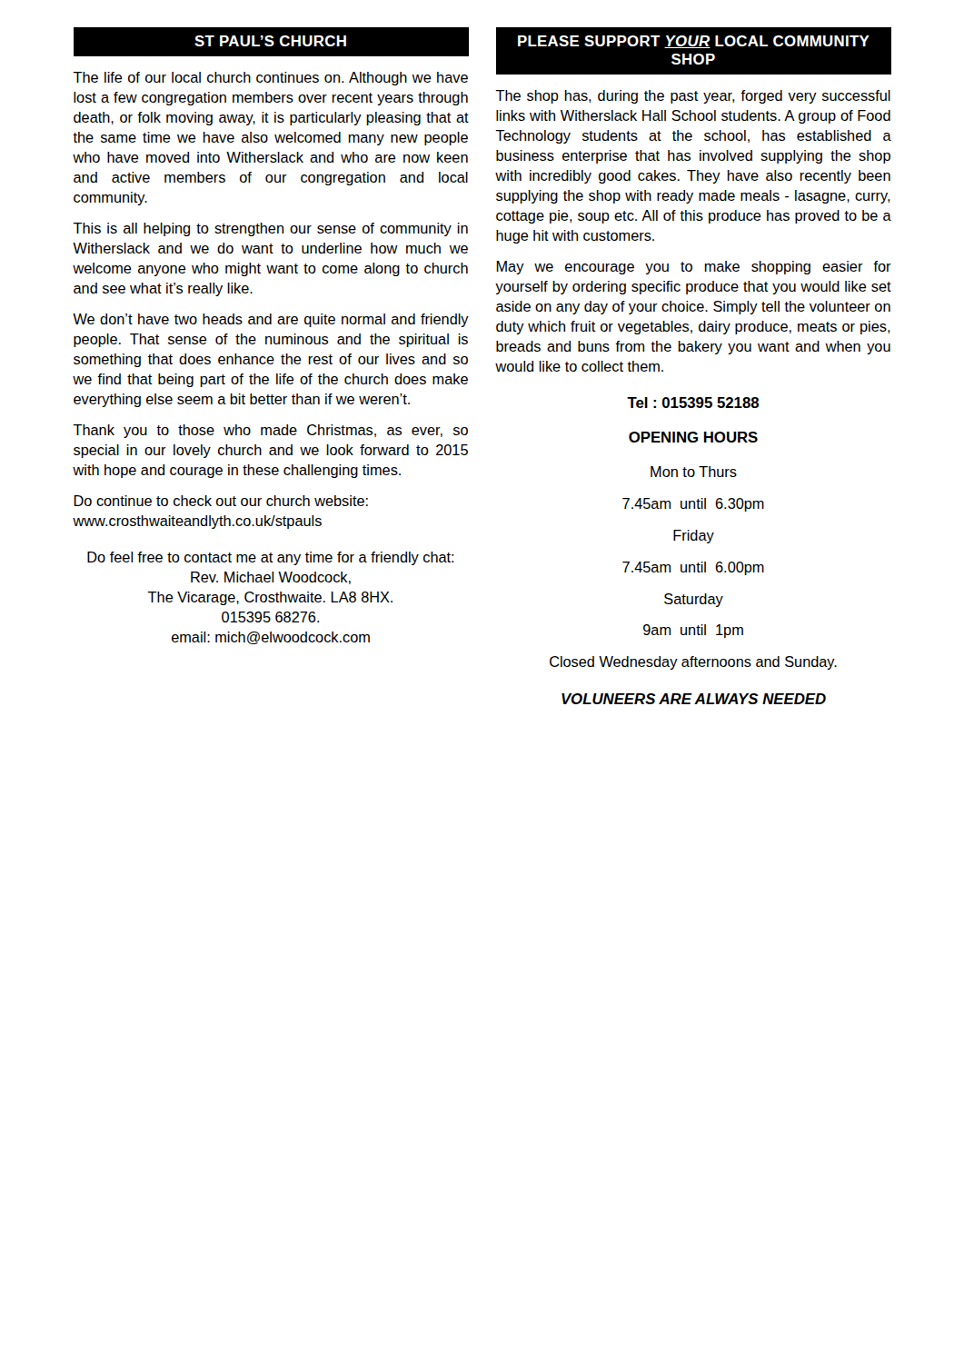ST PAUL’S CHURCH
The life of our local church continues on. Although we have lost a few congregation members over recent years through death, or folk moving away, it is particularly pleasing that at the same time we have also welcomed many new people who have moved into Witherslack and who are now keen and active members of our congregation and local community.
This is all helping to strengthen our sense of community in Witherslack and we do want to underline how much we welcome anyone who might want to come along to church and see what it’s really like.
We don’t have two heads and are quite normal and friendly people. That sense of the numinous and the spiritual is something that does enhance the rest of our lives and so we find that being part of the life of the church does make everything else seem a bit better than if we weren’t.
Thank you to those who made Christmas, as ever, so special in our lovely church and we look forward to 2015 with hope and courage in these challenging times.
Do continue to check out our church website:
www.crosthwaiteandlyth.co.uk/stpauls
Do feel free to contact me at any time for a friendly chat: Rev. Michael Woodcock,
The Vicarage, Crosthwaite. LA8 8HX.
015395 68276.
email: mich@elwoodcock.com
PLEASE SUPPORT YOUR LOCAL COMMUNITY SHOP
The shop has, during the past year, forged very successful links with Witherslack Hall School students. A group of Food Technology students at the school, has established a business enterprise that has involved supplying the shop with incredibly good cakes. They have also recently been supplying the shop with ready made meals - lasagne, curry, cottage pie, soup etc. All of this produce has proved to be a huge hit with customers.
May we encourage you to make shopping easier for yourself by ordering specific produce that you would like set aside on any day of your choice. Simply tell the volunteer on duty which fruit or vegetables, dairy produce, meats or pies, breads and buns from the bakery you want and when you would like to collect them.
Tel : 015395 52188
OPENING HOURS
Mon to Thurs
7.45am until 6.30pm
Friday
7.45am until 6.00pm
Saturday
9am until 1pm
Closed Wednesday afternoons and Sunday.
VOLUNEERS ARE ALWAYS NEEDED